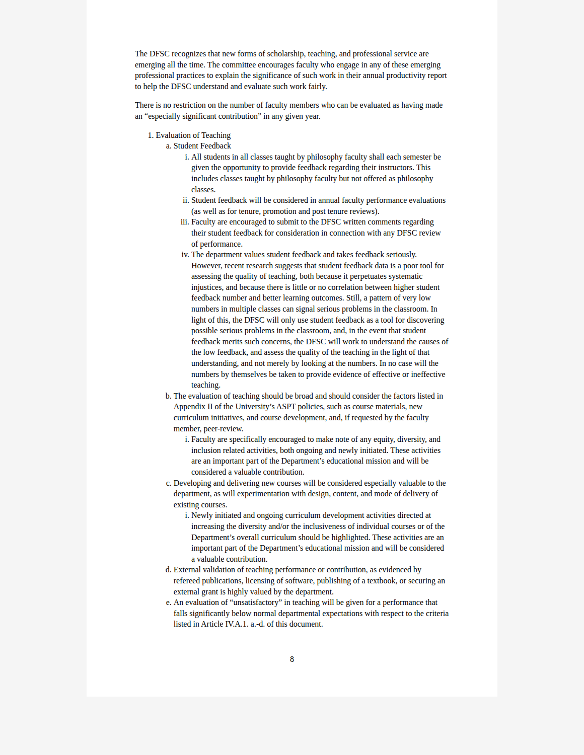The DFSC recognizes that new forms of scholarship, teaching, and professional service are emerging all the time. The committee encourages faculty who engage in any of these emerging professional practices to explain the significance of such work in their annual productivity report to help the DFSC understand and evaluate such work fairly.
There is no restriction on the number of faculty members who can be evaluated as having made an “especially significant contribution” in any given year.
Evaluation of Teaching
Student Feedback
All students in all classes taught by philosophy faculty shall each semester be given the opportunity to provide feedback regarding their instructors. This includes classes taught by philosophy faculty but not offered as philosophy classes.
Student feedback will be considered in annual faculty performance evaluations (as well as for tenure, promotion and post tenure reviews).
Faculty are encouraged to submit to the DFSC written comments regarding their student feedback for consideration in connection with any DFSC review of performance.
The department values student feedback and takes feedback seriously. However, recent research suggests that student feedback data is a poor tool for assessing the quality of teaching, both because it perpetuates systematic injustices, and because there is little or no correlation between higher student feedback number and better learning outcomes. Still, a pattern of very low numbers in multiple classes can signal serious problems in the classroom. In light of this, the DFSC will only use student feedback as a tool for discovering possible serious problems in the classroom, and, in the event that student feedback merits such concerns, the DFSC will work to understand the causes of the low feedback, and assess the quality of the teaching in the light of that understanding, and not merely by looking at the numbers. In no case will the numbers by themselves be taken to provide evidence of effective or ineffective teaching.
The evaluation of teaching should be broad and should consider the factors listed in Appendix II of the University’s ASPT policies, such as course materials, new curriculum initiatives, and course development, and, if requested by the faculty member, peer-review.
Faculty are specifically encouraged to make note of any equity, diversity, and inclusion related activities, both ongoing and newly initiated. These activities are an important part of the Department’s educational mission and will be considered a valuable contribution.
Developing and delivering new courses will be considered especially valuable to the department, as will experimentation with design, content, and mode of delivery of existing courses.
Newly initiated and ongoing curriculum development activities directed at increasing the diversity and/or the inclusiveness of individual courses or of the Department’s overall curriculum should be highlighted. These activities are an important part of the Department’s educational mission and will be considered a valuable contribution.
External validation of teaching performance or contribution, as evidenced by refereed publications, licensing of software, publishing of a textbook, or securing an external grant is highly valued by the department.
An evaluation of “unsatisfactory” in teaching will be given for a performance that falls significantly below normal departmental expectations with respect to the criteria listed in Article IV.A.1. a.-d. of this document.
8